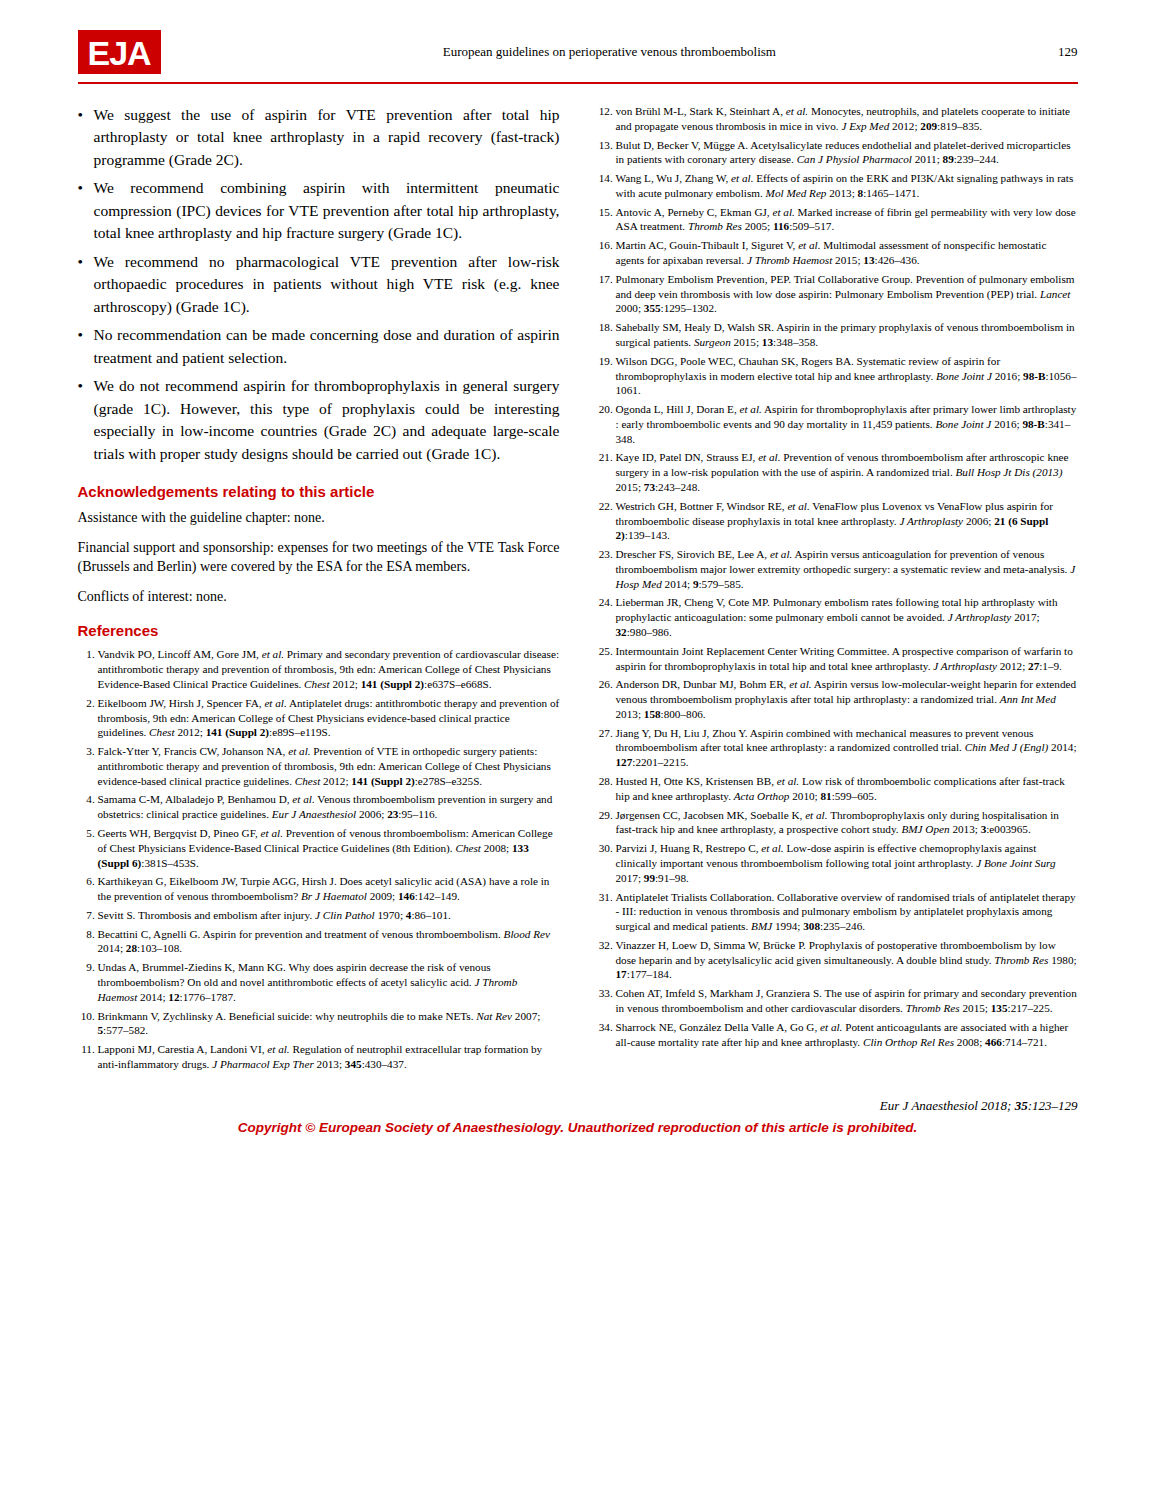EJA
European guidelines on perioperative venous thromboembolism
129
We suggest the use of aspirin for VTE prevention after total hip arthroplasty or total knee arthroplasty in a rapid recovery (fast-track) programme (Grade 2C).
We recommend combining aspirin with intermittent pneumatic compression (IPC) devices for VTE prevention after total hip arthroplasty, total knee arthroplasty and hip fracture surgery (Grade 1C).
We recommend no pharmacological VTE prevention after low-risk orthopaedic procedures in patients without high VTE risk (e.g. knee arthroscopy) (Grade 1C).
No recommendation can be made concerning dose and duration of aspirin treatment and patient selection.
We do not recommend aspirin for thromboprophylaxis in general surgery (grade 1C). However, this type of prophylaxis could be interesting especially in low-income countries (Grade 2C) and adequate large-scale trials with proper study designs should be carried out (Grade 1C).
Acknowledgements relating to this article
Assistance with the guideline chapter: none.
Financial support and sponsorship: expenses for two meetings of the VTE Task Force (Brussels and Berlin) were covered by the ESA for the ESA members.
Conflicts of interest: none.
References
Vandvik PO, Lincoff AM, Gore JM, et al. Primary and secondary prevention of cardiovascular disease: antithrombotic therapy and prevention of thrombosis, 9th edn: American College of Chest Physicians Evidence-Based Clinical Practice Guidelines. Chest 2012; 141 (Suppl 2):e637S–e668S.
Eikelboom JW, Hirsh J, Spencer FA, et al. Antiplatelet drugs: antithrombotic therapy and prevention of thrombosis, 9th edn: American College of Chest Physicians evidence-based clinical practice guidelines. Chest 2012; 141 (Suppl 2):e89S–e119S.
Falck-Ytter Y, Francis CW, Johanson NA, et al. Prevention of VTE in orthopedic surgery patients: antithrombotic therapy and prevention of thrombosis, 9th edn: American College of Chest Physicians evidence-based clinical practice guidelines. Chest 2012; 141 (Suppl 2):e278S–e325S.
Samama C-M, Albaladejo P, Benhamou D, et al. Venous thromboembolism prevention in surgery and obstetrics: clinical practice guidelines. Eur J Anaesthesiol 2006; 23:95–116.
Geerts WH, Bergqvist D, Pineo GF, et al. Prevention of venous thromboembolism: American College of Chest Physicians Evidence-Based Clinical Practice Guidelines (8th Edition). Chest 2008; 133 (Suppl 6):381S–453S.
Karthikeyan G, Eikelboom JW, Turpie AGG, Hirsh J. Does acetyl salicylic acid (ASA) have a role in the prevention of venous thromboembolism? Br J Haematol 2009; 146:142–149.
Sevitt S. Thrombosis and embolism after injury. J Clin Pathol 1970; 4:86–101.
Becattini C, Agnelli G. Aspirin for prevention and treatment of venous thromboembolism. Blood Rev 2014; 28:103–108.
Undas A, Brummel-Ziedins K, Mann KG. Why does aspirin decrease the risk of venous thromboembolism? On old and novel antithrombotic effects of acetyl salicylic acid. J Thromb Haemost 2014; 12:1776–1787.
Brinkmann V, Zychlinsky A. Beneficial suicide: why neutrophils die to make NETs. Nat Rev 2007; 5:577–582.
Lapponi MJ, Carestia A, Landoni VI, et al. Regulation of neutrophil extracellular trap formation by anti-inflammatory drugs. J Pharmacol Exp Ther 2013; 345:430–437.
von Brühl M-L, Stark K, Steinhart A, et al. Monocytes, neutrophils, and platelets cooperate to initiate and propagate venous thrombosis in mice in vivo. J Exp Med 2012; 209:819–835.
Bulut D, Becker V, Mügge A. Acetylsalicylate reduces endothelial and platelet-derived microparticles in patients with coronary artery disease. Can J Physiol Pharmacol 2011; 89:239–244.
Wang L, Wu J, Zhang W, et al. Effects of aspirin on the ERK and PI3K/Akt signaling pathways in rats with acute pulmonary embolism. Mol Med Rep 2013; 8:1465–1471.
Antovic A, Perneby C, Ekman GJ, et al. Marked increase of fibrin gel permeability with very low dose ASA treatment. Thromb Res 2005; 116:509–517.
Martin AC, Gouin-Thibault I, Siguret V, et al. Multimodal assessment of nonspecific hemostatic agents for apixaban reversal. J Thromb Haemost 2015; 13:426–436.
Pulmonary Embolism Prevention, PEP. Trial Collaborative Group. Prevention of pulmonary embolism and deep vein thrombosis with low dose aspirin: Pulmonary Embolism Prevention (PEP) trial. Lancet 2000; 355:1295–1302.
Sahebally SM, Healy D, Walsh SR. Aspirin in the primary prophylaxis of venous thromboembolism in surgical patients. Surgeon 2015; 13:348–358.
Wilson DGG, Poole WEC, Chauhan SK, Rogers BA. Systematic review of aspirin for thromboprophylaxis in modern elective total hip and knee arthroplasty. Bone Joint J 2016; 98-B:1056–1061.
Ogonda L, Hill J, Doran E, et al. Aspirin for thromboprophylaxis after primary lower limb arthroplasty : early thromboembolic events and 90 day mortality in 11,459 patients. Bone Joint J 2016; 98-B:341–348.
Kaye ID, Patel DN, Strauss EJ, et al. Prevention of venous thromboembolism after arthroscopic knee surgery in a low-risk population with the use of aspirin. A randomized trial. Bull Hosp Jt Dis (2013) 2015; 73:243–248.
Westrich GH, Bottner F, Windsor RE, et al. VenaFlow plus Lovenox vs VenaFlow plus aspirin for thromboembolic disease prophylaxis in total knee arthroplasty. J Arthroplasty 2006; 21 (6 Suppl 2):139–143.
Drescher FS, Sirovich BE, Lee A, et al. Aspirin versus anticoagulation for prevention of venous thromboembolism major lower extremity orthopedic surgery: a systematic review and meta-analysis. J Hosp Med 2014; 9:579–585.
Lieberman JR, Cheng V, Cote MP. Pulmonary embolism rates following total hip arthroplasty with prophylactic anticoagulation: some pulmonary emboli cannot be avoided. J Arthroplasty 2017; 32:980–986.
Intermountain Joint Replacement Center Writing Committee. A prospective comparison of warfarin to aspirin for thromboprophylaxis in total hip and total knee arthroplasty. J Arthroplasty 2012; 27:1–9.
Anderson DR, Dunbar MJ, Bohm ER, et al. Aspirin versus low-molecular-weight heparin for extended venous thromboembolism prophylaxis after total hip arthroplasty: a randomized trial. Ann Int Med 2013; 158:800–806.
Jiang Y, Du H, Liu J, Zhou Y. Aspirin combined with mechanical measures to prevent venous thromboembolism after total knee arthroplasty: a randomized controlled trial. Chin Med J (Engl) 2014; 127:2201–2215.
Husted H, Otte KS, Kristensen BB, et al. Low risk of thromboembolic complications after fast-track hip and knee arthroplasty. Acta Orthop 2010; 81:599–605.
Jørgensen CC, Jacobsen MK, Soeballe K, et al. Thromboprophylaxis only during hospitalisation in fast-track hip and knee arthroplasty, a prospective cohort study. BMJ Open 2013; 3:e003965.
Parvizi J, Huang R, Restrepo C, et al. Low-dose aspirin is effective chemoprophylaxis against clinically important venous thromboembolism following total joint arthroplasty. J Bone Joint Surg 2017; 99:91–98.
Antiplatelet Trialists Collaboration. Collaborative overview of randomised trials of antiplatelet therapy - III: reduction in venous thrombosis and pulmonary embolism by antiplatelet prophylaxis among surgical and medical patients. BMJ 1994; 308:235–246.
Vinazzer H, Loew D, Simma W, Brücke P. Prophylaxis of postoperative thromboembolism by low dose heparin and by acetylsalicylic acid given simultaneously. A double blind study. Thromb Res 1980; 17:177–184.
Cohen AT, Imfeld S, Markham J, Granziera S. The use of aspirin for primary and secondary prevention in venous thromboembolism and other cardiovascular disorders. Thromb Res 2015; 135:217–225.
Sharrock NE, González Della Valle A, Go G, et al. Potent anticoagulants are associated with a higher all-cause mortality rate after hip and knee arthroplasty. Clin Orthop Rel Res 2008; 466:714–721.
Eur J Anaesthesiol 2018; 35:123–129
Copyright © European Society of Anaesthesiology. Unauthorized reproduction of this article is prohibited.